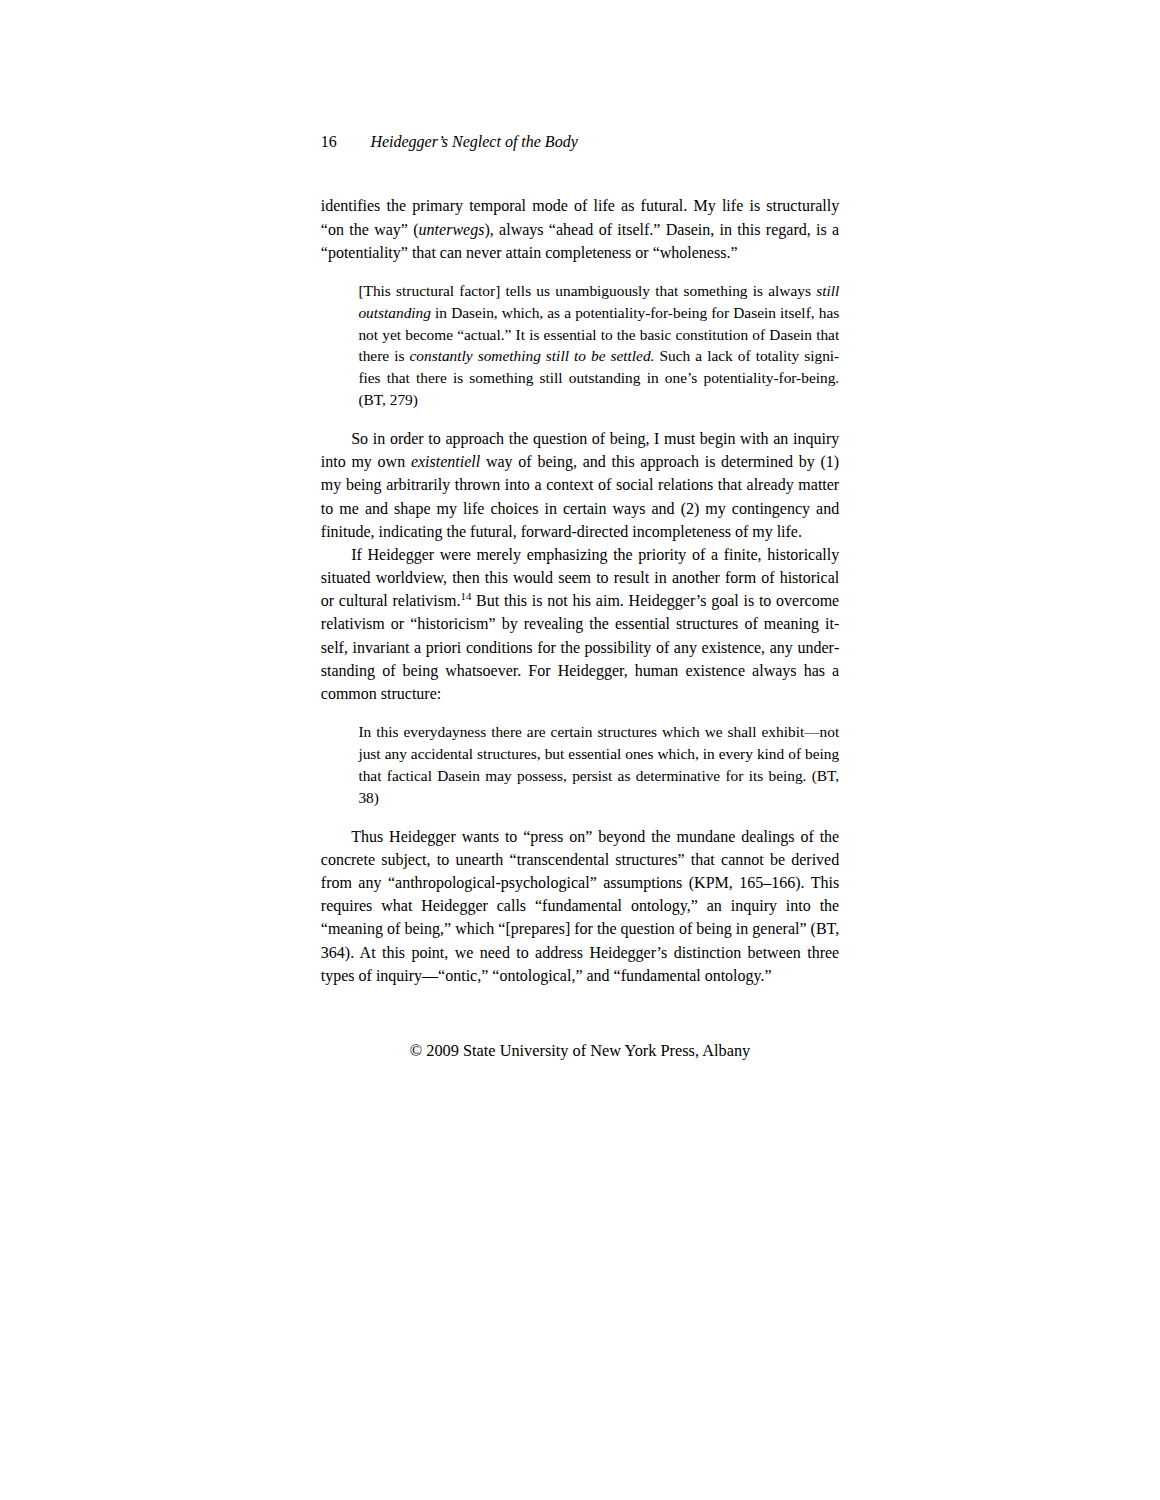16 Heidegger’s Neglect of the Body
identifies the primary temporal mode of life as futural. My life is structurally “on the way” (unterwegs), always “ahead of itself.” Dasein, in this regard, is a “potentiality” that can never attain completeness or “wholeness.”
[This structural factor] tells us unambiguously that something is always still outstanding in Dasein, which, as a potentiality-for-being for Dasein itself, has not yet become “actual.” It is essential to the basic constitution of Dasein that there is constantly something still to be settled. Such a lack of totality signifies that there is something still outstanding in one’s potentiality-for-being. (BT, 279)
So in order to approach the question of being, I must begin with an inquiry into my own existentiell way of being, and this approach is determined by (1) my being arbitrarily thrown into a context of social relations that already matter to me and shape my life choices in certain ways and (2) my contingency and finitude, indicating the futural, forward-directed incompleteness of my life.
If Heidegger were merely emphasizing the priority of a finite, historically situated worldview, then this would seem to result in another form of historical or cultural relativism.14 But this is not his aim. Heidegger’s goal is to overcome relativism or “historicism” by revealing the essential structures of meaning itself, invariant a priori conditions for the possibility of any existence, any understanding of being whatsoever. For Heidegger, human existence always has a common structure:
In this everydayness there are certain structures which we shall exhibit—not just any accidental structures, but essential ones which, in every kind of being that factical Dasein may possess, persist as determinative for its being. (BT, 38)
Thus Heidegger wants to “press on” beyond the mundane dealings of the concrete subject, to unearth “transcendental structures” that cannot be derived from any “anthropological-psychological” assumptions (KPM, 165–166). This requires what Heidegger calls “fundamental ontology,” an inquiry into the “meaning of being,” which “[prepares] for the question of being in general” (BT, 364). At this point, we need to address Heidegger’s distinction between three types of inquiry—“ontic,” “ontological,” and “fundamental ontology.”
© 2009 State University of New York Press, Albany